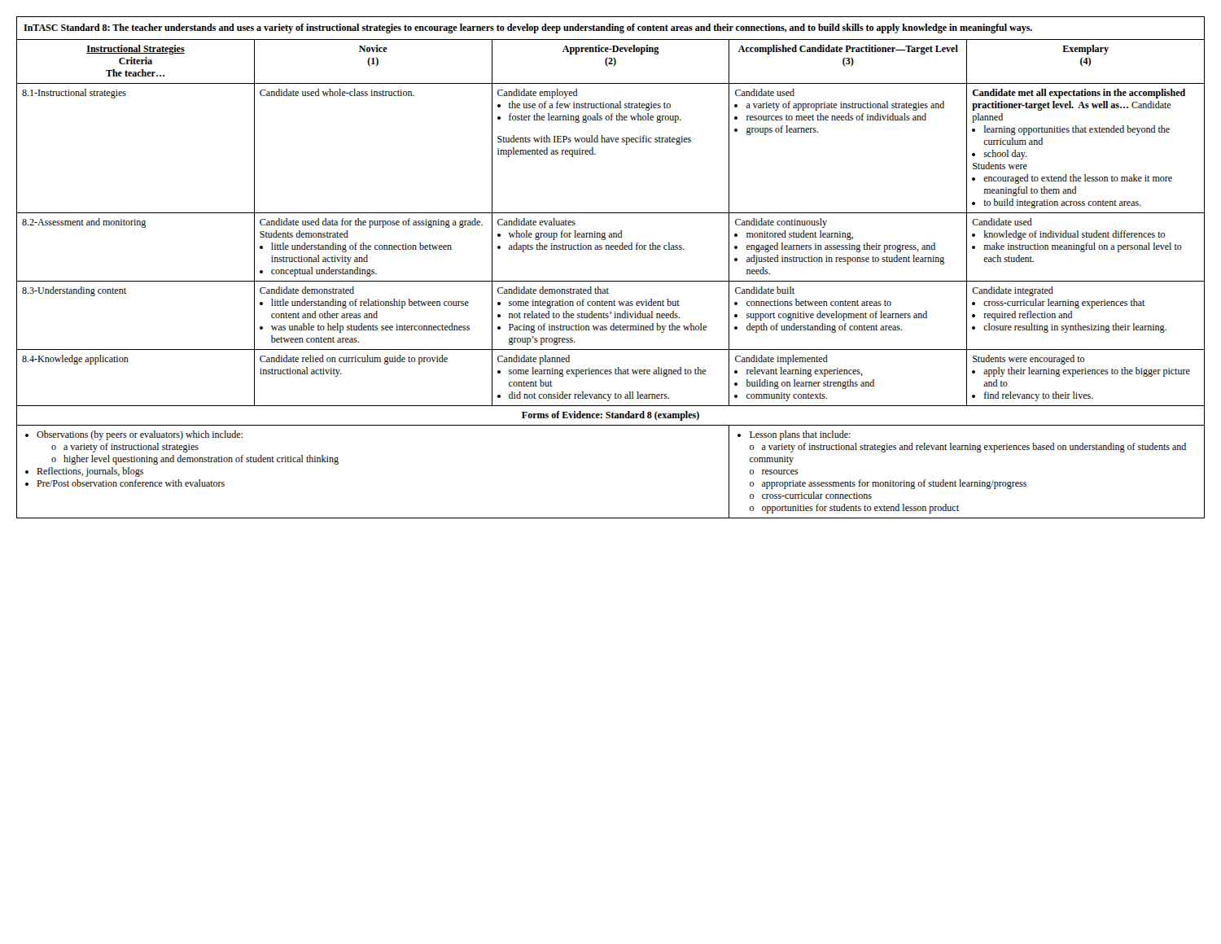| InTASC Standard 8: The teacher understands and uses a variety of instructional strategies to encourage learners to develop deep understanding of content areas and their connections, and to build skills to apply knowledge in meaningful ways. |
| Instructional Strategies Criteria The teacher… | Novice (1) | Apprentice-Developing (2) | Accomplished Candidate Practitioner—Target Level (3) | Exemplary (4) |
| 8.1-Instructional strategies | Candidate used whole-class instruction. | Candidate employed the use of a few instructional strategies to foster the learning goals of the whole group. Students with IEPs would have specific strategies implemented as required. | Candidate used a variety of appropriate instructional strategies and resources to meet the needs of individuals and groups of learners. | Candidate met all expectations in the accomplished practitioner-target level. As well as… Candidate planned learning opportunities that extended beyond the curriculum and school day. Students were encouraged to extend the lesson to make it more meaningful to them and to build integration across content areas. |
| 8.2-Assessment and monitoring | Candidate used data for the purpose of assigning a grade. Students demonstrated little understanding of the connection between instructional activity and conceptual understandings. | Candidate evaluates whole group for learning and adapts the instruction as needed for the class. | Candidate continuously monitored student learning, engaged learners in assessing their progress, and adjusted instruction in response to student learning needs. | Candidate used knowledge of individual student differences to make instruction meaningful on a personal level to each student. |
| 8.3-Understanding content | Candidate demonstrated little understanding of relationship between course content and other areas and was unable to help students see interconnectedness between content areas. | Candidate demonstrated that some integration of content was evident but not related to the students’ individual needs. Pacing of instruction was determined by the whole group’s progress. | Candidate built connections between content areas to support cognitive development of learners and depth of understanding of content areas. | Candidate integrated cross-curricular learning experiences that required reflection and closure resulting in synthesizing their learning. |
| 8.4-Knowledge application | Candidate relied on curriculum guide to provide instructional activity. | Candidate planned some learning experiences that were aligned to the content but did not consider relevancy to all learners. | Candidate implemented relevant learning experiences, building on learner strengths and community contexts. | Students were encouraged to apply their learning experiences to the bigger picture and to find relevancy to their lives. |
| Forms of Evidence: Standard 8 (examples) |
| Observations (by peers or evaluators) which include: o a variety of instructional strategies o higher level questioning and demonstration of student critical thinking Reflections, journals, blogs Pre/Post observation conference with evaluators | Lesson plans that include: o a variety of instructional strategies and relevant learning experiences based on understanding of students and community o resources o appropriate assessments for monitoring of student learning/progress o cross-curricular connections o opportunities for students to extend lesson product |